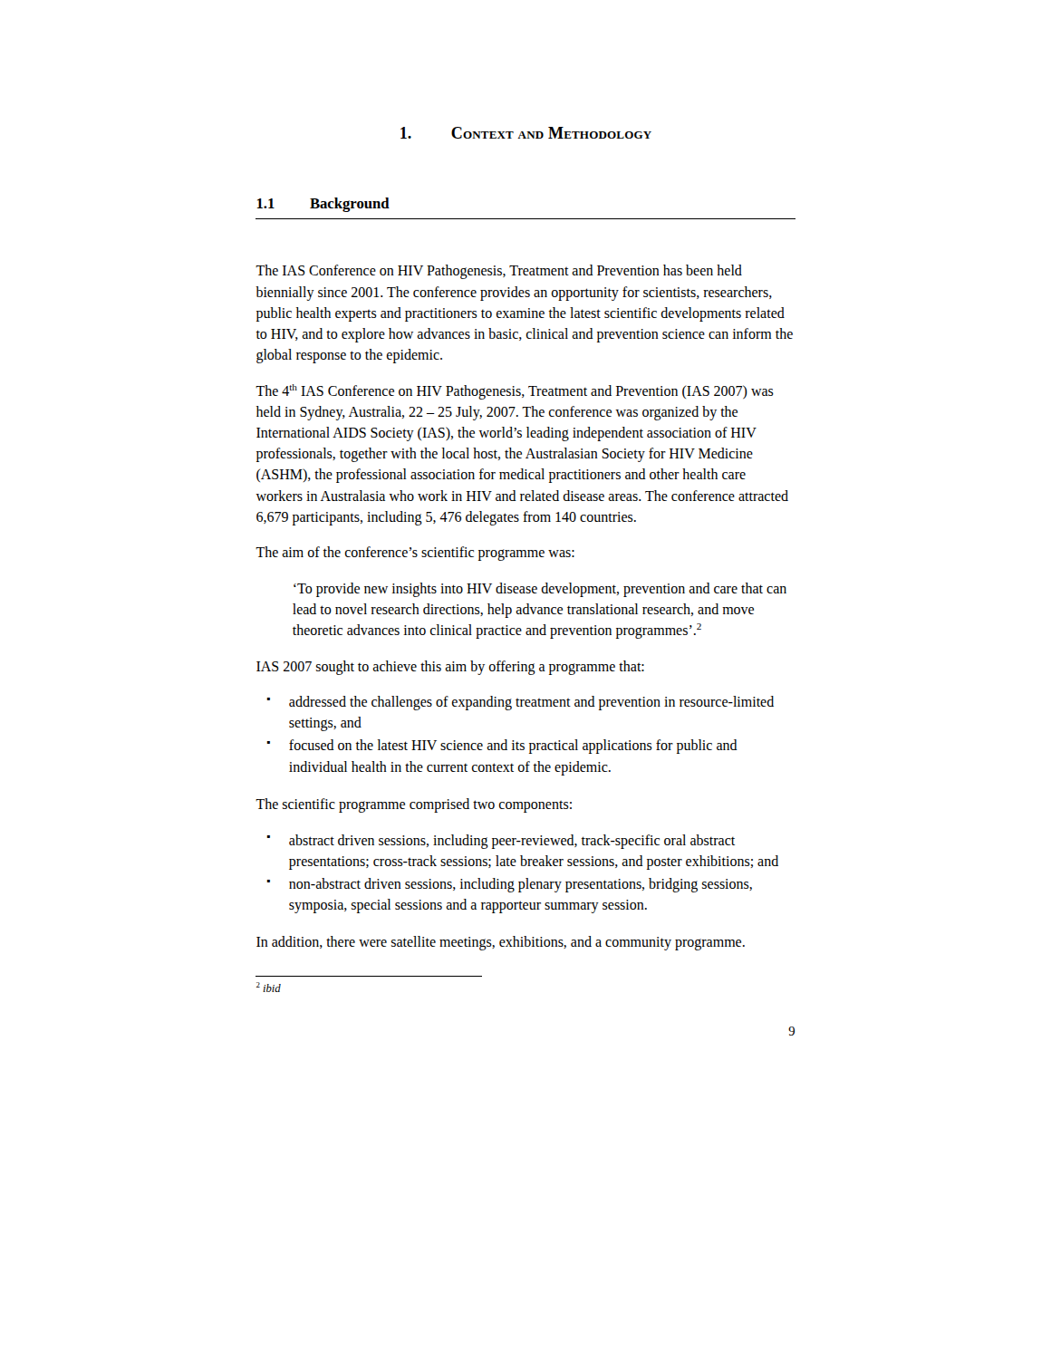1. Context and Methodology
1.1 Background
The IAS Conference on HIV Pathogenesis, Treatment and Prevention has been held biennially since 2001. The conference provides an opportunity for scientists, researchers, public health experts and practitioners to examine the latest scientific developments related to HIV, and to explore how advances in basic, clinical and prevention science can inform the global response to the epidemic.
The 4th IAS Conference on HIV Pathogenesis, Treatment and Prevention (IAS 2007) was held in Sydney, Australia, 22 – 25 July, 2007. The conference was organized by the International AIDS Society (IAS), the world’s leading independent association of HIV professionals, together with the local host, the Australasian Society for HIV Medicine (ASHM), the professional association for medical practitioners and other health care workers in Australasia who work in HIV and related disease areas. The conference attracted 6,679 participants, including 5, 476 delegates from 140 countries.
The aim of the conference’s scientific programme was:
‘To provide new insights into HIV disease development, prevention and care that can lead to novel research directions, help advance translational research, and move theoretic advances into clinical practice and prevention programmes’.2
IAS 2007 sought to achieve this aim by offering a programme that:
addressed the challenges of expanding treatment and prevention in resource-limited settings, and
focused on the latest HIV science and its practical applications for public and individual health in the current context of the epidemic.
The scientific programme comprised two components:
abstract driven sessions, including peer-reviewed, track-specific oral abstract presentations; cross-track sessions; late breaker sessions, and poster exhibitions; and
non-abstract driven sessions, including plenary presentations, bridging sessions, symposia, special sessions and a rapporteur summary session.
In addition, there were satellite meetings, exhibitions, and a community programme.
2 ibid
9